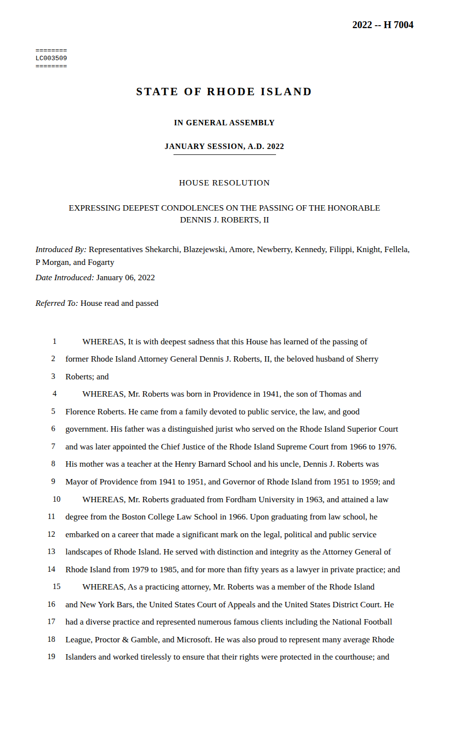2022 -- H 7004
========
LC003509
========
STATE OF RHODE ISLAND
IN GENERAL ASSEMBLY
JANUARY SESSION, A.D. 2022
HOUSE RESOLUTION
EXPRESSING DEEPEST CONDOLENCES ON THE PASSING OF THE HONORABLE
DENNIS J. ROBERTS, II
Introduced By: Representatives Shekarchi, Blazejewski, Amore, Newberry, Kennedy, Filippi, Knight, Fellela, P Morgan, and Fogarty
Date Introduced: January 06, 2022
Referred To: House read and passed
WHEREAS, It is with deepest sadness that this House has learned of the passing of
former Rhode Island Attorney General Dennis J. Roberts, II, the beloved husband of Sherry
Roberts; and
WHEREAS, Mr. Roberts was born in Providence in 1941, the son of Thomas and
Florence Roberts. He came from a family devoted to public service, the law, and good
government. His father was a distinguished jurist who served on the Rhode Island Superior Court
and was later appointed the Chief Justice of the Rhode Island Supreme Court from 1966 to 1976.
His mother was a teacher at the Henry Barnard School and his uncle, Dennis J. Roberts was
Mayor of Providence from 1941 to 1951, and Governor of Rhode Island from 1951 to 1959; and
WHEREAS, Mr. Roberts graduated from Fordham University in 1963, and attained a law
degree from the Boston College Law School in 1966. Upon graduating from law school, he
embarked on a career that made a significant mark on the legal, political and public service
landscapes of Rhode Island. He served with distinction and integrity as the Attorney General of
Rhode Island from 1979 to 1985, and for more than fifty years as a lawyer in private practice; and
WHEREAS, As a practicing attorney, Mr. Roberts was a member of the Rhode Island
and New York Bars, the United States Court of Appeals and the United States District Court. He
had a diverse practice and represented numerous famous clients including the National Football
League, Proctor & Gamble, and Microsoft. He was also proud to represent many average Rhode
Islanders and worked tirelessly to ensure that their rights were protected in the courthouse; and